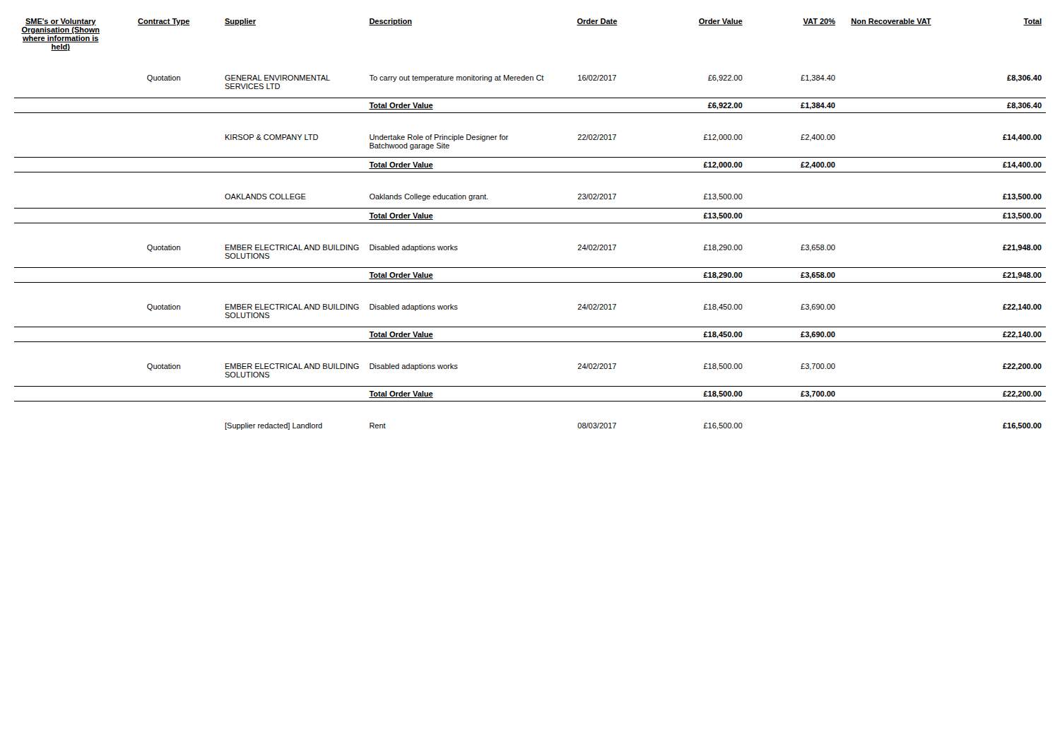| SME's or Voluntary Organisation (Shown where information is held) | Contract Type | Supplier | Description | Order Date | Order Value | VAT 20% | Non Recoverable VAT | Total |
| --- | --- | --- | --- | --- | --- | --- | --- | --- |
| | Quotation | GENERAL ENVIRONMENTAL SERVICES LTD | To carry out temperature monitoring at Mereden Ct | 16/02/2017 | £6,922.00 | £1,384.40 | | £8,306.40 |
| | | | Total Order Value | | £6,922.00 | £1,384.40 | | £8,306.40 |
| | | KIRSOP & COMPANY LTD | Undertake Role of Principle Designer for Batchwood garage Site | 22/02/2017 | £12,000.00 | £2,400.00 | | £14,400.00 |
| | | | Total Order Value | | £12,000.00 | £2,400.00 | | £14,400.00 |
| | | OAKLANDS COLLEGE | Oaklands College education grant. | 23/02/2017 | £13,500.00 | | | £13,500.00 |
| | | | Total Order Value | | £13,500.00 | | | £13,500.00 |
| | Quotation | EMBER ELECTRICAL AND BUILDING SOLUTIONS | Disabled adaptions works | 24/02/2017 | £18,290.00 | £3,658.00 | | £21,948.00 |
| | | | Total Order Value | | £18,290.00 | £3,658.00 | | £21,948.00 |
| | Quotation | EMBER ELECTRICAL AND BUILDING SOLUTIONS | Disabled adaptions works | 24/02/2017 | £18,450.00 | £3,690.00 | | £22,140.00 |
| | | | Total Order Value | | £18,450.00 | £3,690.00 | | £22,140.00 |
| | Quotation | EMBER ELECTRICAL AND BUILDING SOLUTIONS | Disabled adaptions works | 24/02/2017 | £18,500.00 | £3,700.00 | | £22,200.00 |
| | | | Total Order Value | | £18,500.00 | £3,700.00 | | £22,200.00 |
| | | [Supplier redacted] Landlord | Rent | 08/03/2017 | £16,500.00 | | | £16,500.00 |